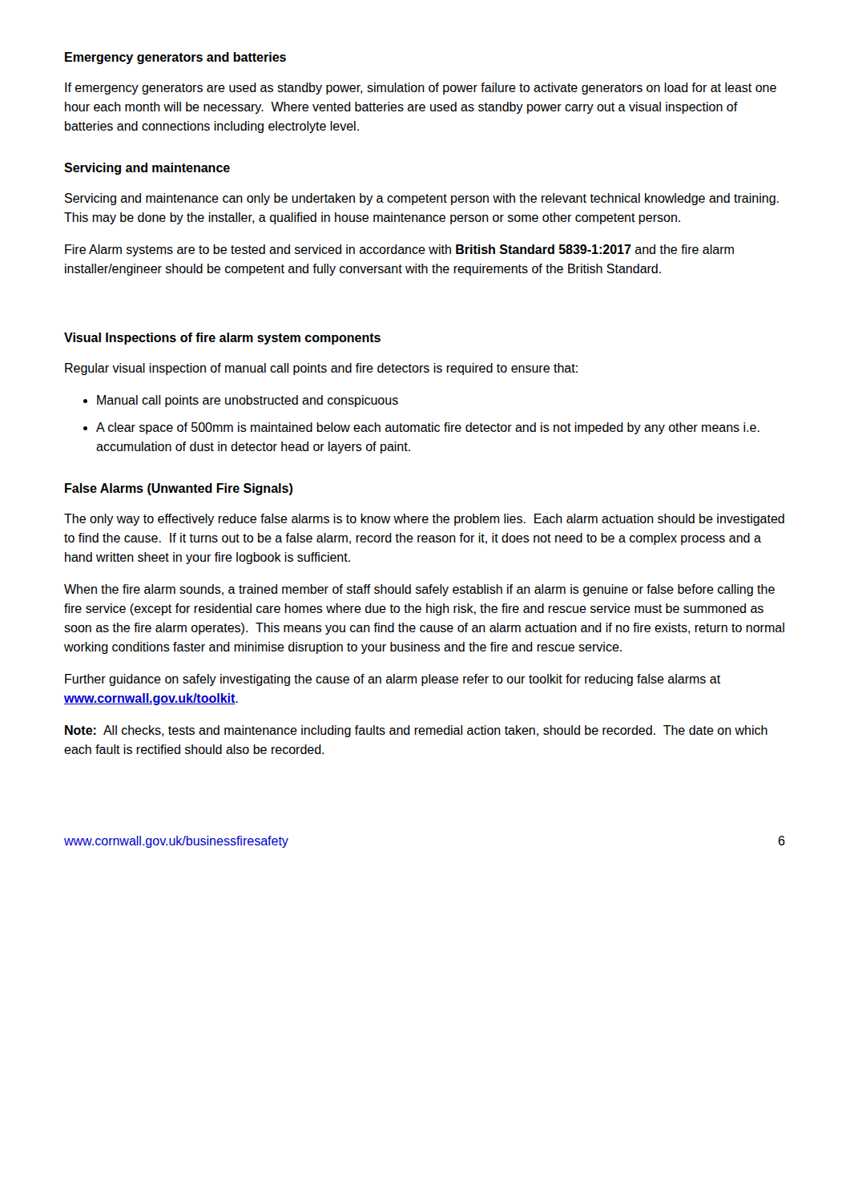Emergency generators and batteries
If emergency generators are used as standby power, simulation of power failure to activate generators on load for at least one hour each month will be necessary. Where vented batteries are used as standby power carry out a visual inspection of batteries and connections including electrolyte level.
Servicing and maintenance
Servicing and maintenance can only be undertaken by a competent person with the relevant technical knowledge and training. This may be done by the installer, a qualified in house maintenance person or some other competent person.
Fire Alarm systems are to be tested and serviced in accordance with British Standard 5839-1:2017 and the fire alarm installer/engineer should be competent and fully conversant with the requirements of the British Standard.
Visual Inspections of fire alarm system components
Regular visual inspection of manual call points and fire detectors is required to ensure that:
Manual call points are unobstructed and conspicuous
A clear space of 500mm is maintained below each automatic fire detector and is not impeded by any other means i.e. accumulation of dust in detector head or layers of paint.
False Alarms (Unwanted Fire Signals)
The only way to effectively reduce false alarms is to know where the problem lies. Each alarm actuation should be investigated to find the cause. If it turns out to be a false alarm, record the reason for it, it does not need to be a complex process and a hand written sheet in your fire logbook is sufficient.
When the fire alarm sounds, a trained member of staff should safely establish if an alarm is genuine or false before calling the fire service (except for residential care homes where due to the high risk, the fire and rescue service must be summoned as soon as the fire alarm operates). This means you can find the cause of an alarm actuation and if no fire exists, return to normal working conditions faster and minimise disruption to your business and the fire and rescue service.
Further guidance on safely investigating the cause of an alarm please refer to our toolkit for reducing false alarms at www.cornwall.gov.uk/toolkit.
Note: All checks, tests and maintenance including faults and remedial action taken, should be recorded. The date on which each fault is rectified should also be recorded.
www.cornwall.gov.uk/businessfiresafety 6